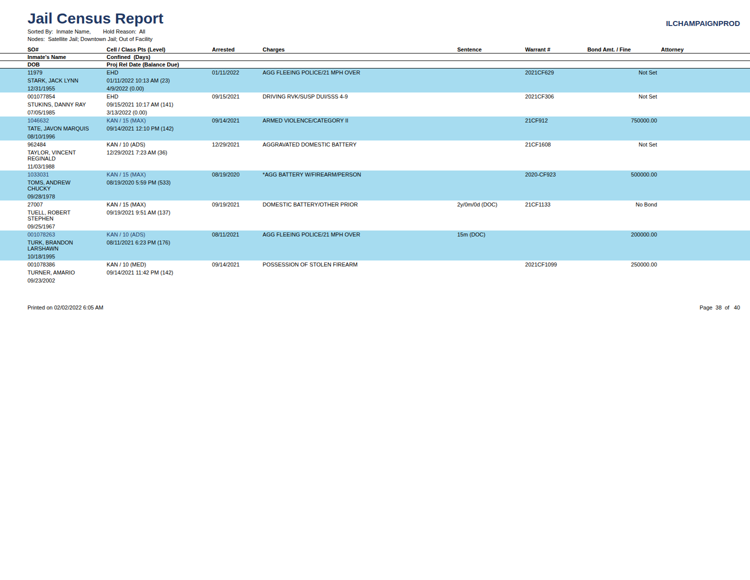ILCHAMPAIGNPROD
Jail Census Report
Sorted By: Inmate Name, Hold Reason: All
Nodes: Satellite Jail; Downtown Jail; Out of Facility
| SO# | Cell / Class Pts (Level) | Arrested | Charges | Sentence | Warrant # | Bond Amt. / Fine | Attorney |
| --- | --- | --- | --- | --- | --- | --- | --- |
| Inmate's Name | Confined (Days) | | | | | | |
| DOB | Proj Rel Date (Balance Due) | | | | | | |
| 11979 | EHD | 01/11/2022 | AGG FLEEING POLICE/21 MPH OVER | | 2021CF629 | Not Set | |
| STARK, JACK LYNN | 01/11/2022 10:13 AM (23) | | | | | | |
| 12/31/1955 | 4/9/2022 (0.00) | | | | | | |
| 001077854 | EHD | 09/15/2021 | DRIVING RVK/SUSP DUI/SSS 4-9 | | 2021CF306 | Not Set | |
| STUKINS, DANNY RAY | 09/15/2021 10:17 AM (141) | | | | | | |
| 07/05/1985 | 3/13/2022 (0.00) | | | | | | |
| 1046632 | KAN / 15 (MAX) | 09/14/2021 | ARMED VIOLENCE/CATEGORY II | | 21CF912 | 750000.00 | |
| TATE, JAVON MARQUIS | 09/14/2021 12:10 PM (142) | | | | | | |
| 08/10/1996 | | | | | | | |
| 962484 | KAN / 10 (ADS) | 12/29/2021 | AGGRAVATED DOMESTIC BATTERY | | 21CF1608 | Not Set | |
| TAYLOR, VINCENT REGINALD | 12/29/2021 7:23 AM (36) | | | | | | |
| 11/03/1988 | | | | | | | |
| 1033031 | KAN / 15 (MAX) | 08/19/2020 | *AGG BATTERY W/FIREARM/PERSON | | 2020-CF923 | 500000.00 | |
| TOMS, ANDREW CHUCKY | 08/19/2020 5:59 PM (533) | | | | | | |
| 09/28/1978 | | | | | | | |
| 27007 | KAN / 15 (MAX) | 09/19/2021 | DOMESTIC BATTERY/OTHER PRIOR | 2y/0m/0d (DOC) | 21CF1133 | No Bond | |
| TUELL, ROBERT STEPHEN | 09/19/2021 9:51 AM (137) | | | | | | |
| 09/25/1967 | | | | | | | |
| 001078263 | KAN / 10 (ADS) | 08/11/2021 | AGG FLEEING POLICE/21 MPH OVER | 15m (DOC) | | 200000.00 | |
| TURK, BRANDON LARSHAWN | 08/11/2021 6:23 PM (176) | | | | | | |
| 10/18/1995 | | | | | | | |
| 001078386 | KAN / 10 (MED) | 09/14/2021 | POSSESSION OF STOLEN FIREARM | | 2021CF1099 | 250000.00 | |
| TURNER, AMARIO | 09/14/2021 11:42 PM (142) | | | | | | |
| 09/23/2002 | | | | | | | |
Printed on 02/02/2022 6:05 AM
Page 38 of 40